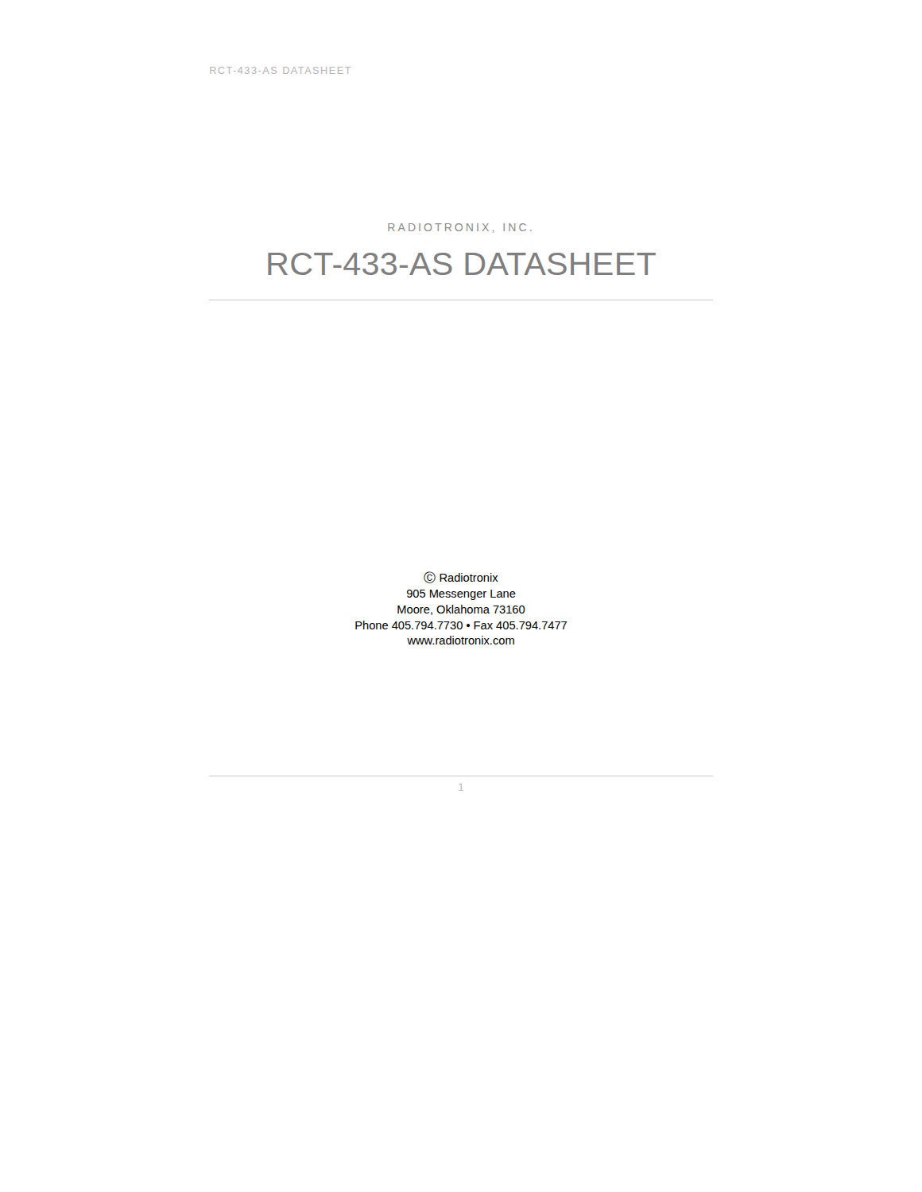RCT-433-AS Datasheet
Radiotronix, Inc.
RCT-433-AS DATASHEET
Ⓒ Radiotronix
905 Messenger Lane
Moore, Oklahoma 73160
Phone 405.794.7730 • Fax 405.794.7477
www.radiotronix.com
1